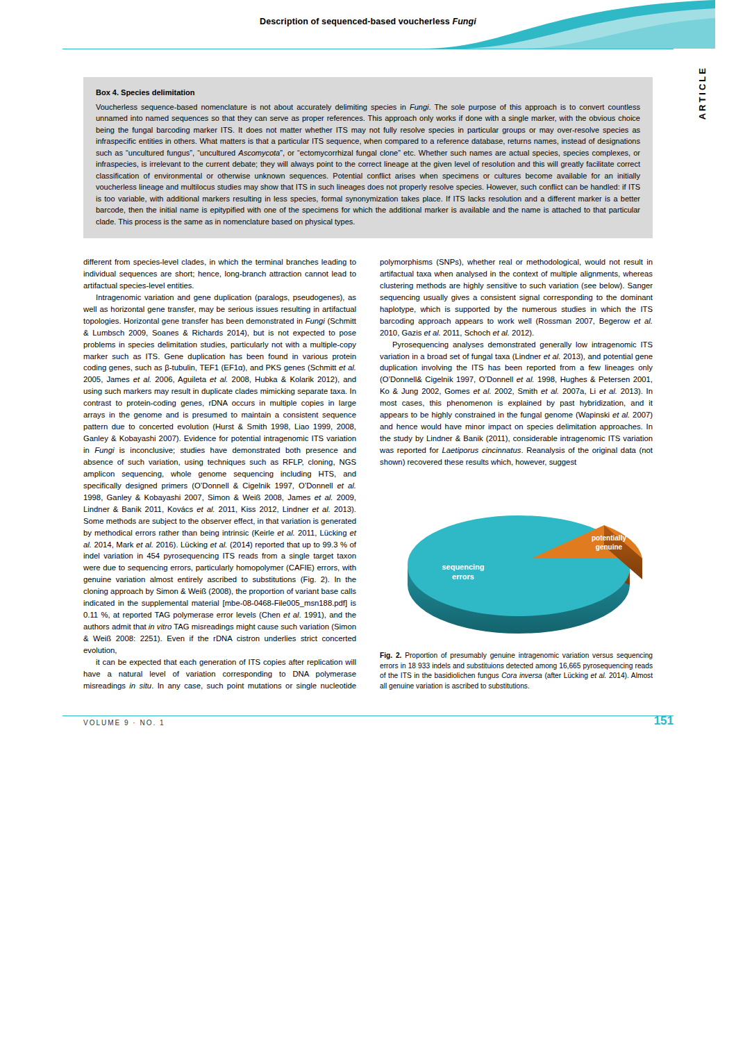Description of sequenced-based voucherless Fungi
ARTICLE
Box 4. Species delimitation
Voucherless sequence-based nomenclature is not about accurately delimiting species in Fungi. The sole purpose of this approach is to convert countless unnamed into named sequences so that they can serve as proper references. This approach only works if done with a single marker, with the obvious choice being the fungal barcoding marker ITS. It does not matter whether ITS may not fully resolve species in particular groups or may over-resolve species as infraspecific entities in others. What matters is that a particular ITS sequence, when compared to a reference database, returns names, instead of designations such as “uncultured fungus”, “uncultured Ascomycota”, or “ectomycorrhizal fungal clone” etc. Whether such names are actual species, species complexes, or infraspecies, is irrelevant to the current debate; they will always point to the correct lineage at the given level of resolution and this will greatly facilitate correct classification of environmental or otherwise unknown sequences. Potential conflict arises when specimens or cultures become available for an initially voucherless lineage and multilocus studies may show that ITS in such lineages does not properly resolve species. However, such conflict can be handled: if ITS is too variable, with additional markers resulting in less species, formal synonymization takes place. If ITS lacks resolution and a different marker is a better barcode, then the initial name is epitypified with one of the specimens for which the additional marker is available and the name is attached to that particular clade. This process is the same as in nomenclature based on physical types.
different from species-level clades, in which the terminal branches leading to individual sequences are short; hence, long-branch attraction cannot lead to artifactual species-level entities.
Intragenomic variation and gene duplication (paralogs, pseudogenes), as well as horizontal gene transfer, may be serious issues resulting in artifactual topologies. Horizontal gene transfer has been demonstrated in Fungi (Schmitt & Lumbsch 2009, Soanes & Richards 2014), but is not expected to pose problems in species delimitation studies, particularly not with a multiple-copy marker such as ITS. Gene duplication has been found in various protein coding genes, such as β-tubulin, TEF1 (EF1α), and PKS genes (Schmitt et al. 2005, James et al. 2006, Aguileta et al. 2008, Hubka & Kolarik 2012), and using such markers may result in duplicate clades mimicking separate taxa. In contrast to protein-coding genes, rDNA occurs in multiple copies in large arrays in the genome and is presumed to maintain a consistent sequence pattern due to concerted evolution (Hurst & Smith 1998, Liao 1999, 2008, Ganley & Kobayashi 2007). Evidence for potential intragenomic ITS variation in Fungi is inconclusive; studies have demonstrated both presence and absence of such variation, using techniques such as RFLP, cloning, NGS amplicon sequencing, whole genome sequencing including HTS, and specifically designed primers (O’Donnell & Cigelnik 1997, O’Donnell et al. 1998, Ganley & Kobayashi 2007, Simon & Weiß 2008, James et al. 2009, Lindner & Banik 2011, Kovács et al. 2011, Kiss 2012, Lindner et al. 2013). Some methods are subject to the observer effect, in that variation is generated by methodical errors rather than being intrinsic (Keirle et al. 2011, Lücking et al. 2014, Mark et al. 2016). Lücking et al. (2014) reported that up to 99.3 % of indel variation in 454 pyrosequencing ITS reads from a single target taxon were due to sequencing errors, particularly homopolymer (CAFIE) errors, with genuine variation almost entirely ascribed to substitutions (Fig. 2). In the cloning approach by Simon & Weiß (2008), the proportion of variant base calls indicated in the supplemental material [mbe-08-0468-File005_msn188.pdf] is 0.11 %, at reported TAG polymerase error levels (Chen et al. 1991), and the authors admit that in vitro TAG misreadings might cause such variation (Simon & Weiß 2008: 2251). Even if the rDNA cistron underlies strict concerted evolution,
it can be expected that each generation of ITS copies after replication will have a natural level of variation corresponding to DNA polymerase misreadings in situ. In any case, such point mutations or single nucleotide polymorphisms (SNPs), whether real or methodological, would not result in artifactual taxa when analysed in the context of multiple alignments, whereas clustering methods are highly sensitive to such variation (see below). Sanger sequencing usually gives a consistent signal corresponding to the dominant haplotype, which is supported by the numerous studies in which the ITS barcoding approach appears to work well (Rossman 2007, Begerow et al. 2010, Gazis et al. 2011, Schoch et al. 2012).
Pyrosequencing analyses demonstrated generally low intragenomic ITS variation in a broad set of fungal taxa (Lindner et al. 2013), and potential gene duplication involving the ITS has been reported from a few lineages only (O’Donnell& Cigelnik 1997, O’Donnell et al. 1998, Hughes & Petersen 2001, Ko & Jung 2002, Gomes et al. 2002, Smith et al. 2007a, Li et al. 2013). In most cases, this phenomenon is explained by past hybridization, and it appears to be highly constrained in the fungal genome (Wapinski et al. 2007) and hence would have minor impact on species delimitation approaches. In the study by Lindner & Banik (2011), considerable intragenomic ITS variation was reported for Laetiporus cincinnatus. Reanalysis of the original data (not shown) recovered these results which, however, suggest
sequencing errors potentially genuine
Fig. 2. Proportion of presumably genuine intragenomic variation versus sequencing errors in 18 933 indels and substituions detected among 16,665 pyrosequencing reads of the ITS in the basidiolichen fungus Cora inversa (after Lücking et al. 2014). Almost all genuine variation is ascribed to substitutions.
VOLUME 9 · NO. 1
151